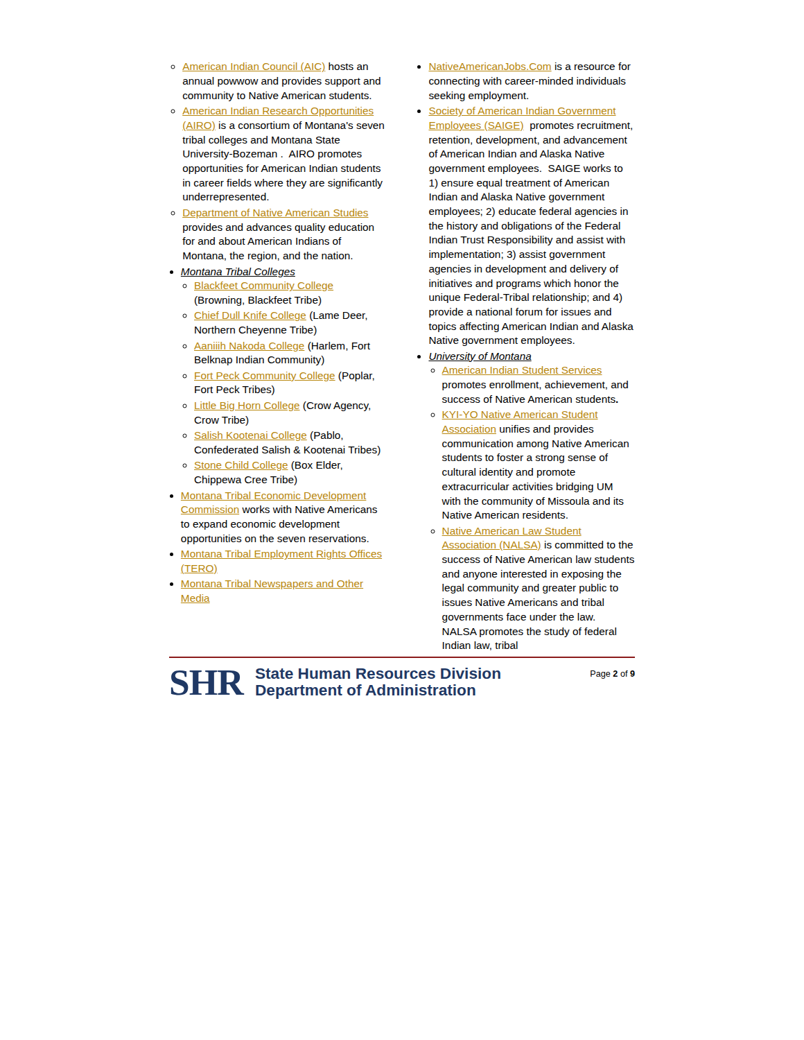American Indian Council (AIC) hosts an annual powwow and provides support and community to Native American students.
American Indian Research Opportunities (AIRO) is a consortium of Montana's seven tribal colleges and Montana State University-Bozeman . AIRO promotes opportunities for American Indian students in career fields where they are significantly underrepresented.
Department of Native American Studies provides and advances quality education for and about American Indians of Montana, the region, and the nation.
Montana Tribal Colleges
Blackfeet Community College (Browning, Blackfeet Tribe)
Chief Dull Knife College (Lame Deer, Northern Cheyenne Tribe)
Aaniiih Nakoda College (Harlem, Fort Belknap Indian Community)
Fort Peck Community College (Poplar, Fort Peck Tribes)
Little Big Horn College (Crow Agency, Crow Tribe)
Salish Kootenai College (Pablo, Confederated Salish & Kootenai Tribes)
Stone Child College (Box Elder, Chippewa Cree Tribe)
Montana Tribal Economic Development Commission works with Native Americans to expand economic development opportunities on the seven reservations.
Montana Tribal Employment Rights Offices (TERO)
Montana Tribal Newspapers and Other Media
NativeAmericanJobs.Com is a resource for connecting with career-minded individuals seeking employment.
Society of American Indian Government Employees (SAIGE) promotes recruitment, retention, development, and advancement of American Indian and Alaska Native government employees. SAIGE works to 1) ensure equal treatment of American Indian and Alaska Native government employees; 2) educate federal agencies in the history and obligations of the Federal Indian Trust Responsibility and assist with implementation; 3) assist government agencies in development and delivery of initiatives and programs which honor the unique Federal-Tribal relationship; and 4) provide a national forum for issues and topics affecting American Indian and Alaska Native government employees.
University of Montana
American Indian Student Services promotes enrollment, achievement, and success of Native American students.
KYI-YO Native American Student Association unifies and provides communication among Native American students to foster a strong sense of cultural identity and promote extracurricular activities bridging UM with the community of Missoula and its Native American residents.
Native American Law Student Association (NALSA) is committed to the success of Native American law students and anyone interested in exposing the legal community and greater public to issues Native Americans and tribal governments face under the law. NALSA promotes the study of federal Indian law, tribal
SHR
State Human Resources Division
Department of Administration
Page 2 of 9